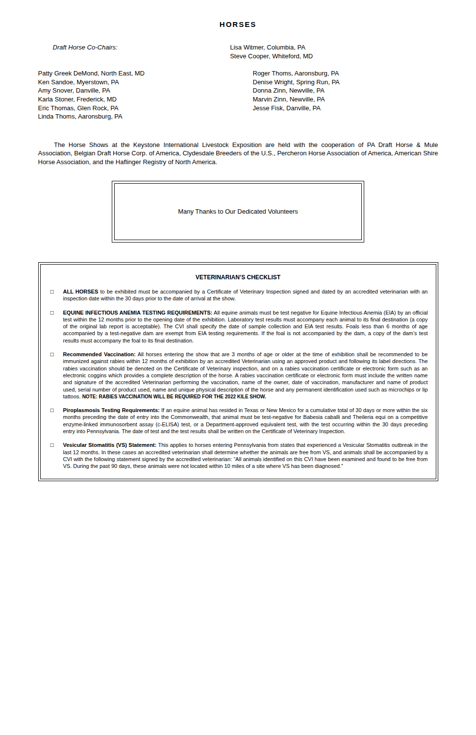HORSES
Draft Horse Co-Chairs:
Lisa Witmer, Columbia, PA
Steve Cooper, Whiteford, MD
Patty Greek DeMond, North East, MD
Ken Sandoe, Myerstown, PA
Amy Snover, Danville, PA
Karla Stoner, Frederick, MD
Eric Thomas, Glen Rock, PA
Linda Thoms, Aaronsburg, PA
Roger Thoms, Aaronsburg, PA
Denise Wright, Spring Run, PA
Donna Zinn, Newville, PA
Marvin Zinn, Newville, PA
Jesse Fisk, Danville, PA
The Horse Shows at the Keystone International Livestock Exposition are held with the cooperation of PA Draft Horse & Mule Association, Belgian Draft Horse Corp. of America, Clydesdale Breeders of the U.S., Percheron Horse Association of America, American Shire Horse Association, and the Haflinger Registry of North America.
Many Thanks to Our Dedicated Volunteers
VETERINARIAN’S CHECKLIST
□
ALL HORSES to be exhibited must be accompanied by a Certificate of Veterinary Inspection signed and dated by an accredited veterinarian with an inspection date within the 30 days prior to the date of arrival at the show.
□
EQUINE INFECTIOUS ANEMIA TESTING REQUIREMENTS: All equine animals must be test negative for Equine Infectious Anemia (EIA) by an official test within the 12 months prior to the opening date of the exhibition. Laboratory test results must accompany each animal to its final destination (a copy of the original lab report is acceptable). The CVI shall specify the date of sample collection and EIA test results. Foals less than 6 months of age accompanied by a test-negative dam are exempt from EIA testing requirements. If the foal is not accompanied by the dam, a copy of the dam’s test results must accompany the foal to its final destination.
□
Recommended Vaccination: All horses entering the show that are 3 months of age or older at the time of exhibition shall be recommended to be immunized against rabies within 12 months of exhibition by an accredited Veterinarian using an approved product and following its label directions. The rabies vaccination should be denoted on the Certificate of Veterinary inspection, and on a rabies vaccination certificate or electronic form such as an electronic coggins which provides a complete description of the horse. A rabies vaccination certificate or electronic form must include the written name and signature of the accredited Veterinarian performing the vaccination, name of the owner, date of vaccination, manufacturer and name of product used, serial number of product used, name and unique physical description of the horse and any permanent identification used such as microchips or lip tattoos. NOTE: RABIES VACCINATION WILL BE REQUIRED FOR THE 2022 KILE SHOW.
□
Piroplasmosis Testing Requirements: If an equine animal has resided in Texas or New Mexico for a cumulative total of 30 days or more within the six months preceding the date of entry into the Commonwealth, that animal must be test-negative for Babesia caballi and Theileria equi on a competitive enzyme-linked immunosorbent assay (c-ELISA) test, or a Department-approved equivalent test, with the test occurring within the 30 days preceding entry into Pennsylvania. The date of test and the test results shall be written on the Certificate of Veterinary Inspection.
□
Vesicular Stomatitis (VS) Statement: This applies to horses entering Pennsylvania from states that experienced a Vesicular Stomatitis outbreak in the last 12 months. In these cases an accredited veterinarian shall determine whether the animals are free from VS, and animals shall be accompanied by a CVI with the following statement signed by the accredited veterinarian: “All animals identified on this CVI have been examined and found to be free from VS. During the past 90 days, these animals were not located within 10 miles of a site where VS has been diagnosed.”